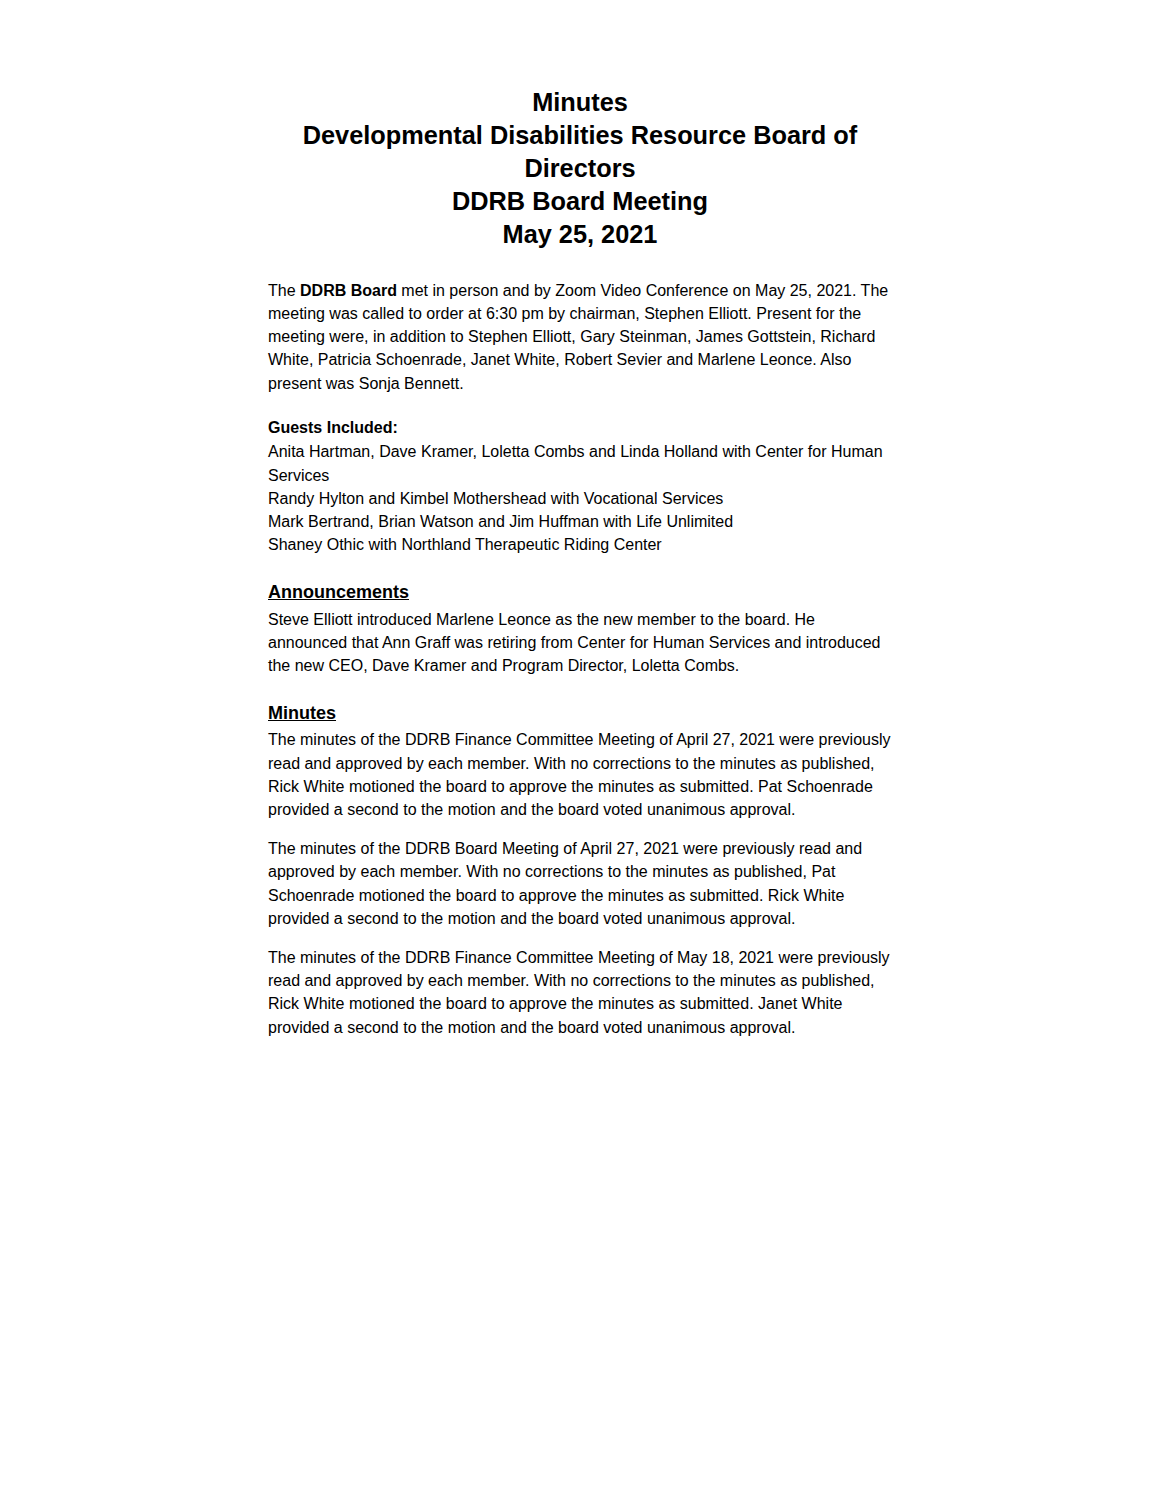Minutes Developmental Disabilities Resource Board of Directors DDRB Board Meeting May 25, 2021
The DDRB Board met in person and by Zoom Video Conference on May 25, 2021. The meeting was called to order at 6:30 pm by chairman, Stephen Elliott. Present for the meeting were, in addition to Stephen Elliott, Gary Steinman, James Gottstein, Richard White, Patricia Schoenrade, Janet White, Robert Sevier and Marlene Leonce. Also present was Sonja Bennett.
Guests Included:
Anita Hartman, Dave Kramer, Loletta Combs and Linda Holland with Center for Human Services Randy Hylton and Kimbel Mothershead with Vocational Services Mark Bertrand, Brian Watson and Jim Huffman with Life Unlimited Shaney Othic with Northland Therapeutic Riding Center
Announcements
Steve Elliott introduced Marlene Leonce as the new member to the board. He announced that Ann Graff was retiring from Center for Human Services and introduced the new CEO, Dave Kramer and Program Director, Loletta Combs.
Minutes
The minutes of the DDRB Finance Committee Meeting of April 27, 2021 were previously read and approved by each member. With no corrections to the minutes as published, Rick White motioned the board to approve the minutes as submitted. Pat Schoenrade provided a second to the motion and the board voted unanimous approval.
The minutes of the DDRB Board Meeting of April 27, 2021 were previously read and approved by each member. With no corrections to the minutes as published, Pat Schoenrade motioned the board to approve the minutes as submitted. Rick White provided a second to the motion and the board voted unanimous approval.
The minutes of the DDRB Finance Committee Meeting of May 18, 2021 were previously read and approved by each member. With no corrections to the minutes as published, Rick White motioned the board to approve the minutes as submitted. Janet White provided a second to the motion and the board voted unanimous approval.